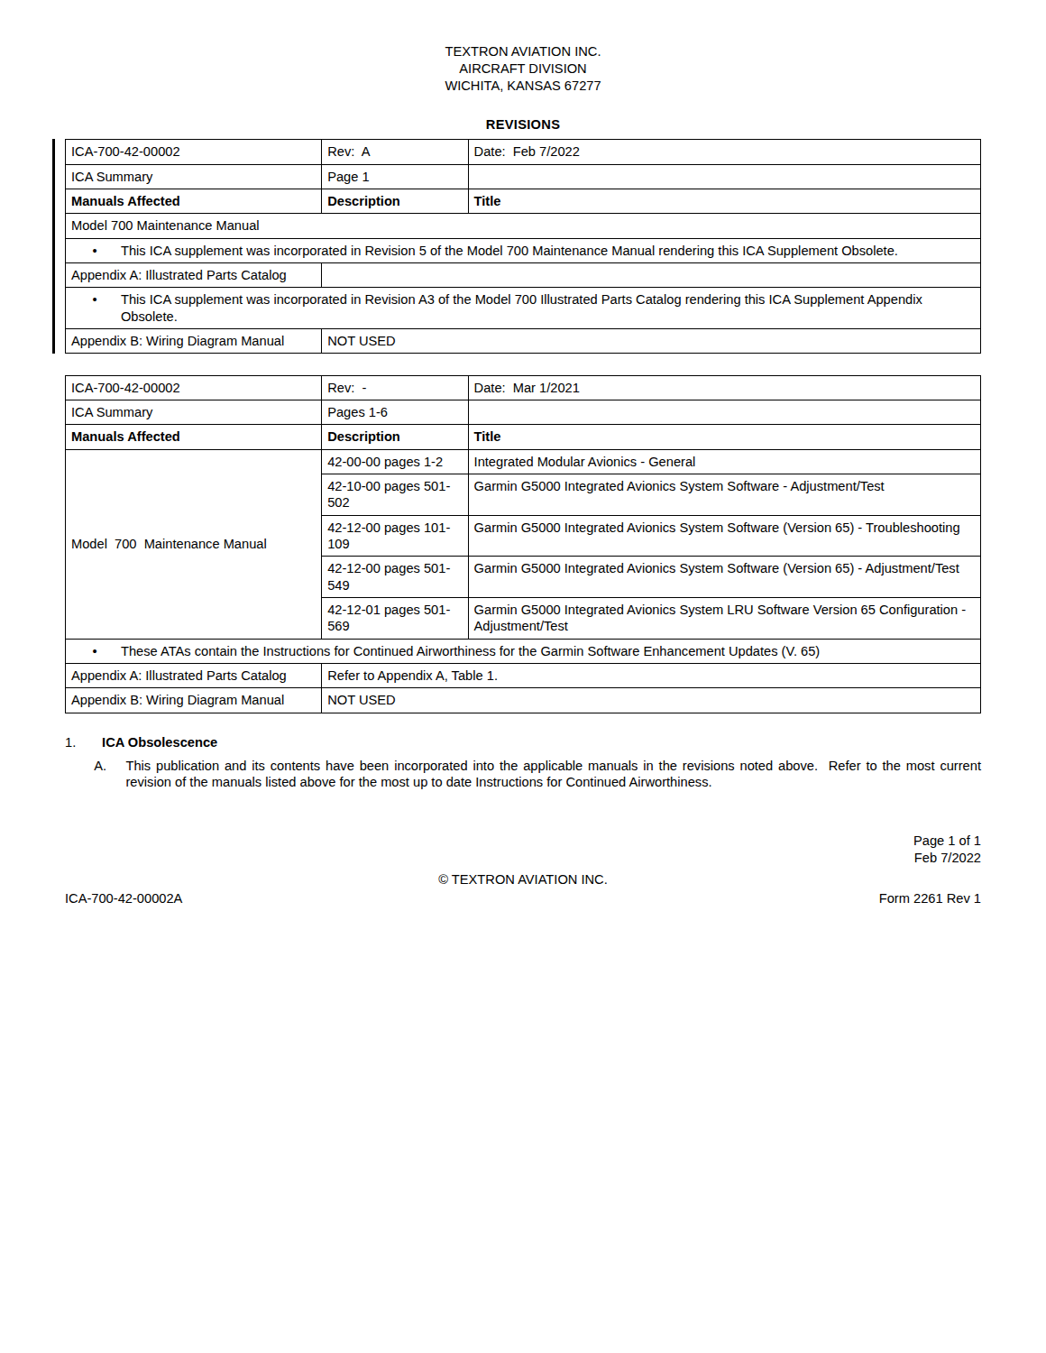TEXTRON AVIATION INC.
AIRCRAFT DIVISION
WICHITA, KANSAS 67277
REVISIONS
| ICA-700-42-00002 | Rev: A | Date: Feb 7/2022 |
| ICA Summary | Page 1 | |
| Manuals Affected | Description | Title |
| Model 700 Maintenance Manual |
| • This ICA supplement was incorporated in Revision 5 of the Model 700 Maintenance Manual rendering this ICA Supplement Obsolete. |
| Appendix A: Illustrated Parts Catalog | |
| • This ICA supplement was incorporated in Revision A3 of the Model 700 Illustrated Parts Catalog rendering this ICA Supplement Appendix Obsolete. |
| Appendix B: Wiring Diagram Manual | NOT USED |
| ICA-700-42-00002 | Rev: - | Date: Mar 1/2021 |
| ICA Summary | Pages 1-6 | |
| Manuals Affected | Description | Title |
| Model 700 Maintenance Manual | 42-00-00 pages 1-2 | Integrated Modular Avionics - General |
| 42-10-00 pages 501-502 | Garmin G5000 Integrated Avionics System Software - Adjustment/Test |
| 42-12-00 pages 101-109 | Garmin G5000 Integrated Avionics System Software (Version 65) - Troubleshooting |
| 42-12-00 pages 501-549 | Garmin G5000 Integrated Avionics System Software (Version 65) - Adjustment/Test |
| 42-12-01 pages 501-569 | Garmin G5000 Integrated Avionics System LRU Software Version 65 Configuration - Adjustment/Test |
| • These ATAs contain the Instructions for Continued Airworthiness for the Garmin Software Enhancement Updates (V. 65) |
| Appendix A: Illustrated Parts Catalog | Refer to Appendix A, Table 1. |
| Appendix B: Wiring Diagram Manual | NOT USED |
1. ICA Obsolescence
A. This publication and its contents have been incorporated into the applicable manuals in the revisions noted above. Refer to the most current revision of the manuals listed above for the most up to date Instructions for Continued Airworthiness.
Page 1 of 1
Feb 7/2022
© TEXTRON AVIATION INC.
ICA-700-42-00002A Form 2261 Rev 1